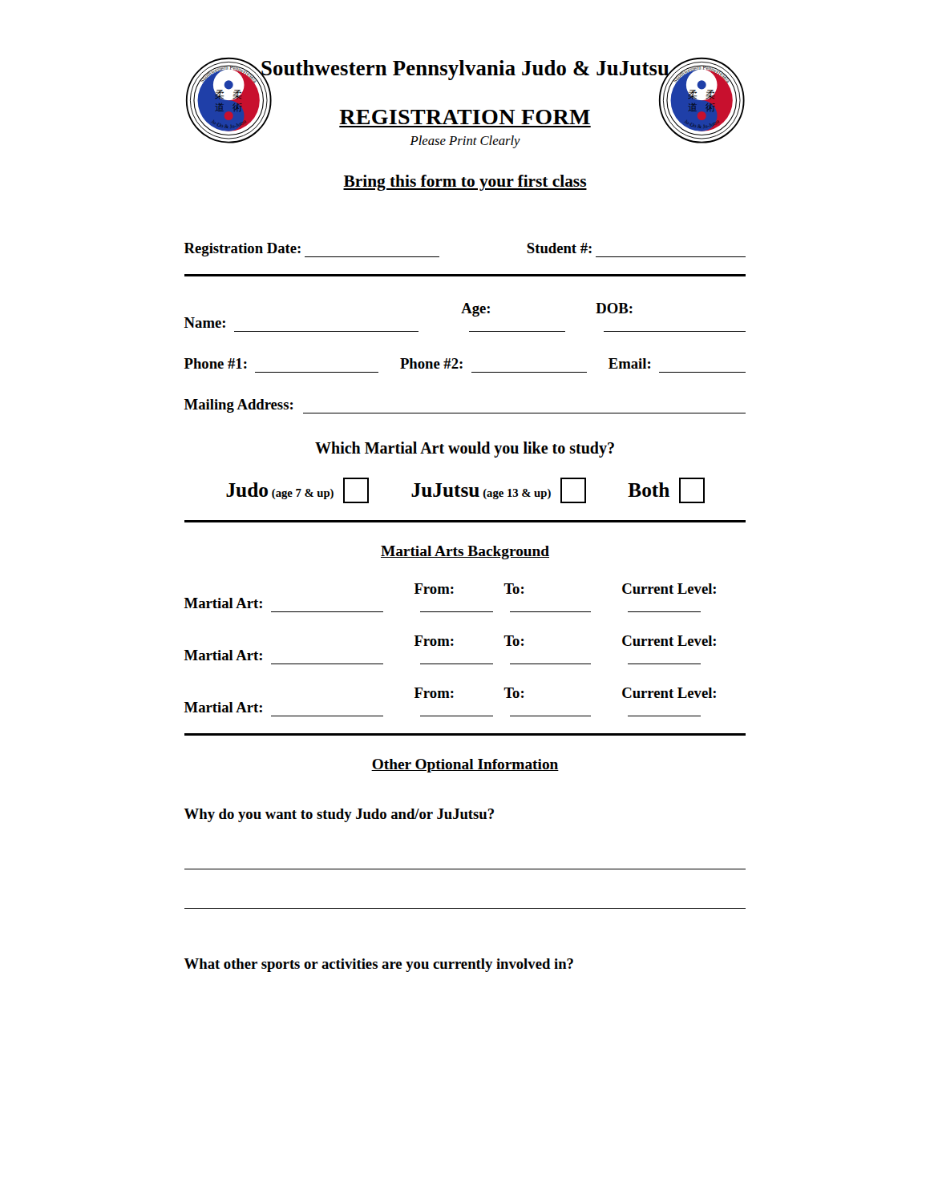柔 柔 道 術 Southwestern Pennsylvania Ju-Do & Ju-Jutsu
柔 柔 道 術 Southwestern Pennsylvania Ju-Do & Ju-Jutsu
Southwestern Pennsylvania Judo & JuJutsu
REGISTRATION FORM
Please Print Clearly
Bring this form to your first class
Registration Date:
Student #:
Name: Age: DOB:
Phone #1: Phone #2: Email:
Mailing Address:
Which Martial Art would you like to study?
Judo(age 7 & up) JuJutsu(age 13 & up) Both
Martial Arts Background
Martial Art: From: To: Current Level:
Martial Art: From: To: Current Level:
Martial Art: From: To: Current Level:
Other Optional Information
Why do you want to study Judo and/or JuJutsu?
What other sports or activities are you currently involved in?